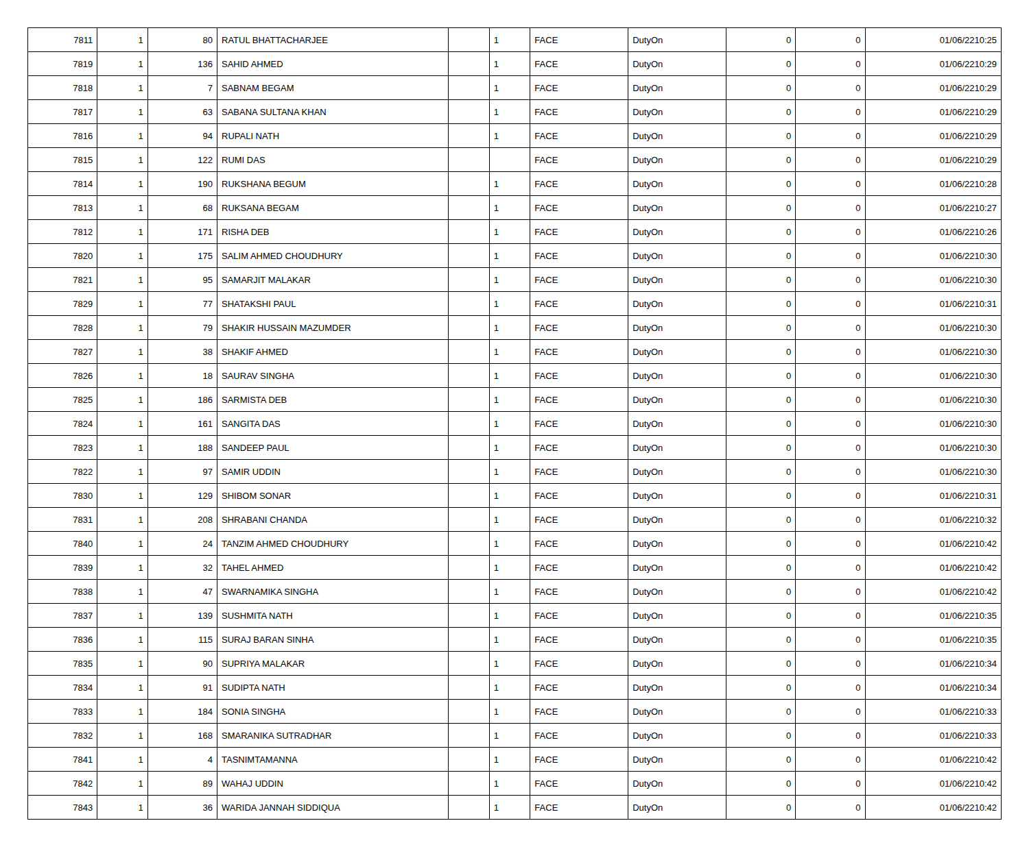| 7811 | 1 | 80 | RATUL BHATTACHARJEE | | 1 | FACE | DutyOn | 0 | 0 | 01/06/2210:25 |
| 7819 | 1 | 136 | SAHID AHMED | | 1 | FACE | DutyOn | 0 | 0 | 01/06/2210:29 |
| 7818 | 1 | 7 | SABNAM BEGAM | | 1 | FACE | DutyOn | 0 | 0 | 01/06/2210:29 |
| 7817 | 1 | 63 | SABANA SULTANA KHAN | | 1 | FACE | DutyOn | 0 | 0 | 01/06/2210:29 |
| 7816 | 1 | 94 | RUPALI NATH | | 1 | FACE | DutyOn | 0 | 0 | 01/06/2210:29 |
| 7815 | 1 | 122 | RUMI DAS | | | FACE | DutyOn | 0 | 0 | 01/06/2210:29 |
| 7814 | 1 | 190 | RUKSHANA BEGUM | | 1 | FACE | DutyOn | 0 | 0 | 01/06/2210:28 |
| 7813 | 1 | 68 | RUKSANA BEGAM | | 1 | FACE | DutyOn | 0 | 0 | 01/06/2210:27 |
| 7812 | 1 | 171 | RISHA DEB | | 1 | FACE | DutyOn | 0 | 0 | 01/06/2210:26 |
| 7820 | 1 | 175 | SALIM AHMED CHOUDHURY | | 1 | FACE | DutyOn | 0 | 0 | 01/06/2210:30 |
| 7821 | 1 | 95 | SAMARJIT MALAKAR | | 1 | FACE | DutyOn | 0 | 0 | 01/06/2210:30 |
| 7829 | 1 | 77 | SHATAKSHI PAUL | | 1 | FACE | DutyOn | 0 | 0 | 01/06/2210:31 |
| 7828 | 1 | 79 | SHAKIR HUSSAIN MAZUMDER | | 1 | FACE | DutyOn | 0 | 0 | 01/06/2210:30 |
| 7827 | 1 | 38 | SHAKIF AHMED | | 1 | FACE | DutyOn | 0 | 0 | 01/06/2210:30 |
| 7826 | 1 | 18 | SAURAV SINGHA | | 1 | FACE | DutyOn | 0 | 0 | 01/06/2210:30 |
| 7825 | 1 | 186 | SARMISTA DEB | | 1 | FACE | DutyOn | 0 | 0 | 01/06/2210:30 |
| 7824 | 1 | 161 | SANGITA DAS | | 1 | FACE | DutyOn | 0 | 0 | 01/06/2210:30 |
| 7823 | 1 | 188 | SANDEEP PAUL | | 1 | FACE | DutyOn | 0 | 0 | 01/06/2210:30 |
| 7822 | 1 | 97 | SAMIR UDDIN | | 1 | FACE | DutyOn | 0 | 0 | 01/06/2210:30 |
| 7830 | 1 | 129 | SHIBOM SONAR | | 1 | FACE | DutyOn | 0 | 0 | 01/06/2210:31 |
| 7831 | 1 | 208 | SHRABANI CHANDA | | 1 | FACE | DutyOn | 0 | 0 | 01/06/2210:32 |
| 7840 | 1 | 24 | TANZIM AHMED CHOUDHURY | | 1 | FACE | DutyOn | 0 | 0 | 01/06/2210:42 |
| 7839 | 1 | 32 | TAHEL AHMED | | 1 | FACE | DutyOn | 0 | 0 | 01/06/2210:42 |
| 7838 | 1 | 47 | SWARNAMIKA SINGHA | | 1 | FACE | DutyOn | 0 | 0 | 01/06/2210:42 |
| 7837 | 1 | 139 | SUSHMITA NATH | | 1 | FACE | DutyOn | 0 | 0 | 01/06/2210:35 |
| 7836 | 1 | 115 | SURAJ BARAN SINHA | | 1 | FACE | DutyOn | 0 | 0 | 01/06/2210:35 |
| 7835 | 1 | 90 | SUPRIYA MALAKAR | | 1 | FACE | DutyOn | 0 | 0 | 01/06/2210:34 |
| 7834 | 1 | 91 | SUDIPTA NATH | | 1 | FACE | DutyOn | 0 | 0 | 01/06/2210:34 |
| 7833 | 1 | 184 | SONIA SINGHA | | 1 | FACE | DutyOn | 0 | 0 | 01/06/2210:33 |
| 7832 | 1 | 168 | SMARANIKA SUTRADHAR | | 1 | FACE | DutyOn | 0 | 0 | 01/06/2210:33 |
| 7841 | 1 | 4 | TASNIMTAMANNA | | 1 | FACE | DutyOn | 0 | 0 | 01/06/2210:42 |
| 7842 | 1 | 89 | WAHAJ UDDIN | | 1 | FACE | DutyOn | 0 | 0 | 01/06/2210:42 |
| 7843 | 1 | 36 | WARIDA JANNAH SIDDIQUA | | 1 | FACE | DutyOn | 0 | 0 | 01/06/2210:42 |